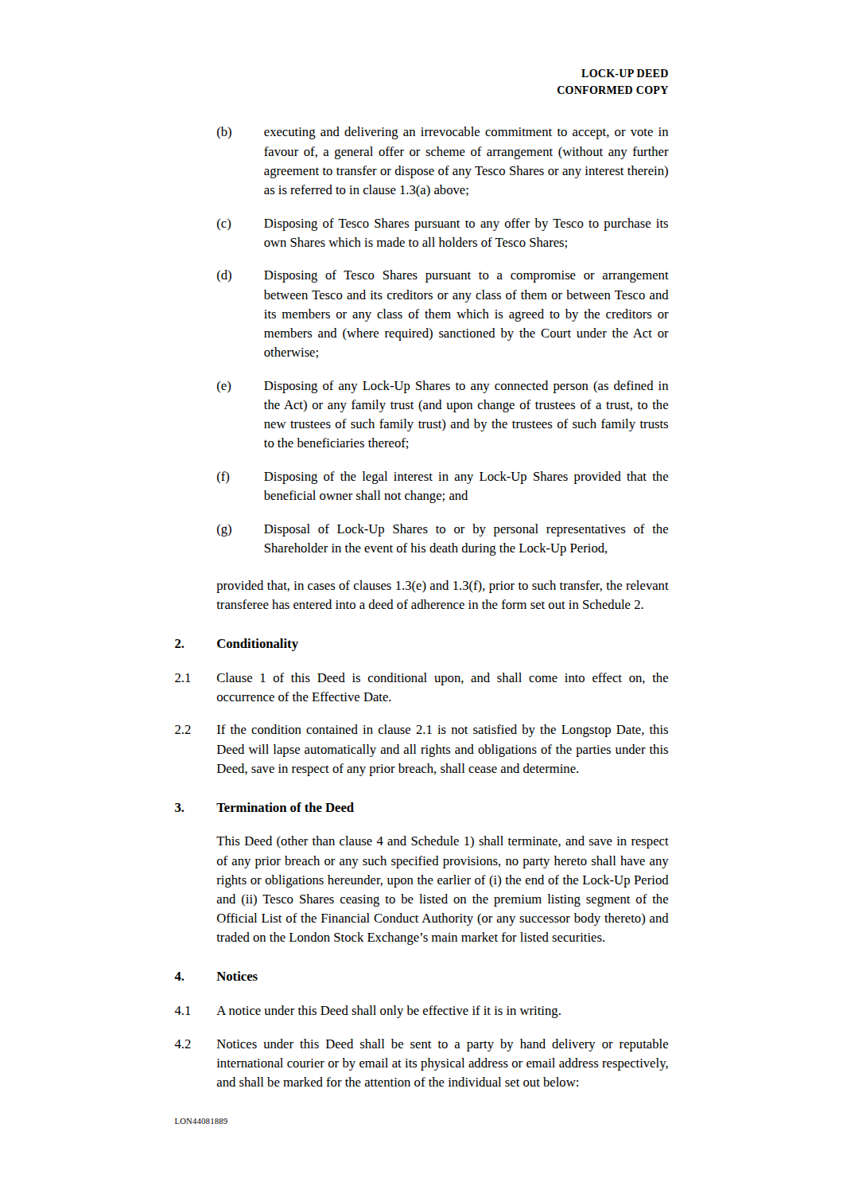LOCK-UP DEED
CONFORMED COPY
(b)
executing and delivering an irrevocable commitment to accept, or vote in favour of, a general offer or scheme of arrangement (without any further agreement to transfer or dispose of any Tesco Shares or any interest therein) as is referred to in clause 1.3(a) above;
(c)
Disposing of Tesco Shares pursuant to any offer by Tesco to purchase its own Shares which is made to all holders of Tesco Shares;
(d)
Disposing of Tesco Shares pursuant to a compromise or arrangement between Tesco and its creditors or any class of them or between Tesco and its members or any class of them which is agreed to by the creditors or members and (where required) sanctioned by the Court under the Act or otherwise;
(e)
Disposing of any Lock-Up Shares to any connected person (as defined in the Act) or any family trust (and upon change of trustees of a trust, to the new trustees of such family trust) and by the trustees of such family trusts to the beneficiaries thereof;
(f)
Disposing of the legal interest in any Lock-Up Shares provided that the beneficial owner shall not change; and
(g)
Disposal of Lock-Up Shares to or by personal representatives of the Shareholder in the event of his death during the Lock-Up Period,
provided that, in cases of clauses 1.3(e) and 1.3(f), prior to such transfer, the relevant transferee has entered into a deed of adherence in the form set out in Schedule 2.
2.
Conditionality
2.1
Clause 1 of this Deed is conditional upon, and shall come into effect on, the occurrence of the Effective Date.
2.2
If the condition contained in clause 2.1 is not satisfied by the Longstop Date, this Deed will lapse automatically and all rights and obligations of the parties under this Deed, save in respect of any prior breach, shall cease and determine.
3.
Termination of the Deed
This Deed (other than clause 4 and Schedule 1) shall terminate, and save in respect of any prior breach or any such specified provisions, no party hereto shall have any rights or obligations hereunder, upon the earlier of (i) the end of the Lock-Up Period and (ii) Tesco Shares ceasing to be listed on the premium listing segment of the Official List of the Financial Conduct Authority (or any successor body thereto) and traded on the London Stock Exchange’s main market for listed securities.
4.
Notices
4.1
A notice under this Deed shall only be effective if it is in writing.
4.2
Notices under this Deed shall be sent to a party by hand delivery or reputable international courier or by email at its physical address or email address respectively, and shall be marked for the attention of the individual set out below:
LON44081889